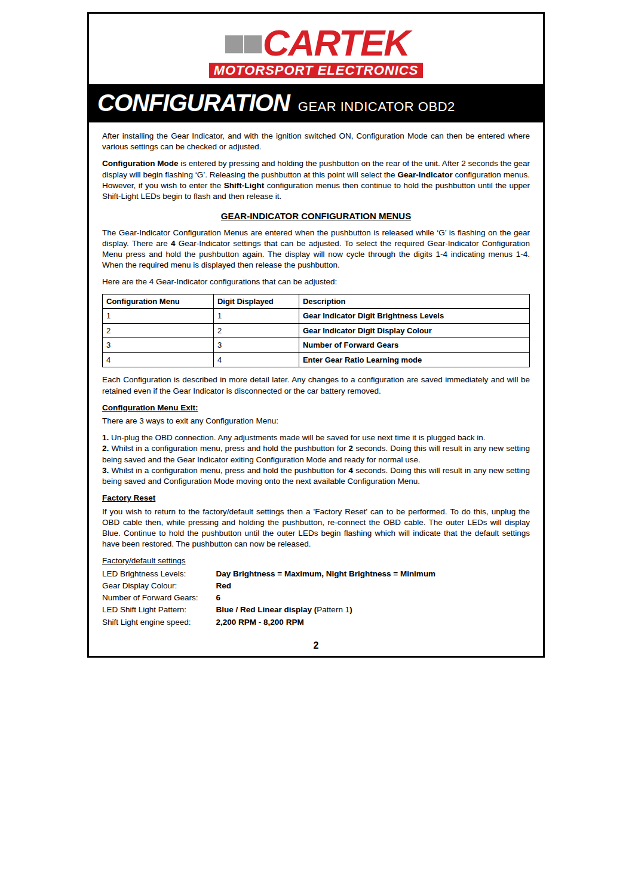■■CARTEK
MOTORSPORT ELECTRONICS
CONFIGURATION GEAR INDICATOR OBD2
After installing the Gear Indicator, and with the ignition switched ON, Configuration Mode can then be entered where various settings can be checked or adjusted.
Configuration Mode is entered by pressing and holding the pushbutton on the rear of the unit. After 2 seconds the gear display will begin flashing ‘G’. Releasing the pushbutton at this point will select the Gear-Indicator configuration menus. However, if you wish to enter the Shift-Light configuration menus then continue to hold the pushbutton until the upper Shift-Light LEDs begin to flash and then release it.
GEAR-INDICATOR CONFIGURATION MENUS
The Gear-Indicator Configuration Menus are entered when the pushbutton is released while ‘G’ is flashing on the gear display. There are 4 Gear-Indicator settings that can be adjusted. To select the required Gear-Indicator Configuration Menu press and hold the pushbutton again. The display will now cycle through the digits 1-4 indicating menus 1-4. When the required menu is displayed then release the pushbutton.
Here are the 4 Gear-Indicator configurations that can be adjusted:
| Configuration Menu | Digit Displayed | Description |
| --- | --- | --- |
| 1 | 1 | Gear Indicator Digit Brightness Levels |
| 2 | 2 | Gear Indicator Digit Display Colour |
| 3 | 3 | Number of Forward Gears |
| 4 | 4 | Enter Gear Ratio Learning mode |
Each Configuration is described in more detail later. Any changes to a configuration are saved immediately and will be retained even if the Gear Indicator is disconnected or the car battery removed.
Configuration Menu Exit:
There are 3 ways to exit any Configuration Menu:
1. Un-plug the OBD connection. Any adjustments made will be saved for use next time it is plugged back in.
2. Whilst in a configuration menu, press and hold the pushbutton for 2 seconds. Doing this will result in any new setting being saved and the Gear Indicator exiting Configuration Mode and ready for normal use.
3. Whilst in a configuration menu, press and hold the pushbutton for 4 seconds. Doing this will result in any new setting being saved and Configuration Mode moving onto the next available Configuration Menu.
Factory Reset
If you wish to return to the factory/default settings then a 'Factory Reset' can to be performed. To do this, unplug the OBD cable then, while pressing and holding the pushbutton, re-connect the OBD cable. The outer LEDs will display Blue. Continue to hold the pushbutton until the outer LEDs begin flashing which will indicate that the default settings have been restored. The pushbutton can now be released.
Factory/default settings
| LED Brightness Levels: | Day Brightness = Maximum, Night Brightness = Minimum |
| Gear Display Colour: | Red |
| Number of Forward Gears: | 6 |
| LED Shift Light Pattern: | Blue / Red Linear display ( Pattern 1 ) |
| Shift Light engine speed: | 2,200 RPM - 8,200 RPM |
2